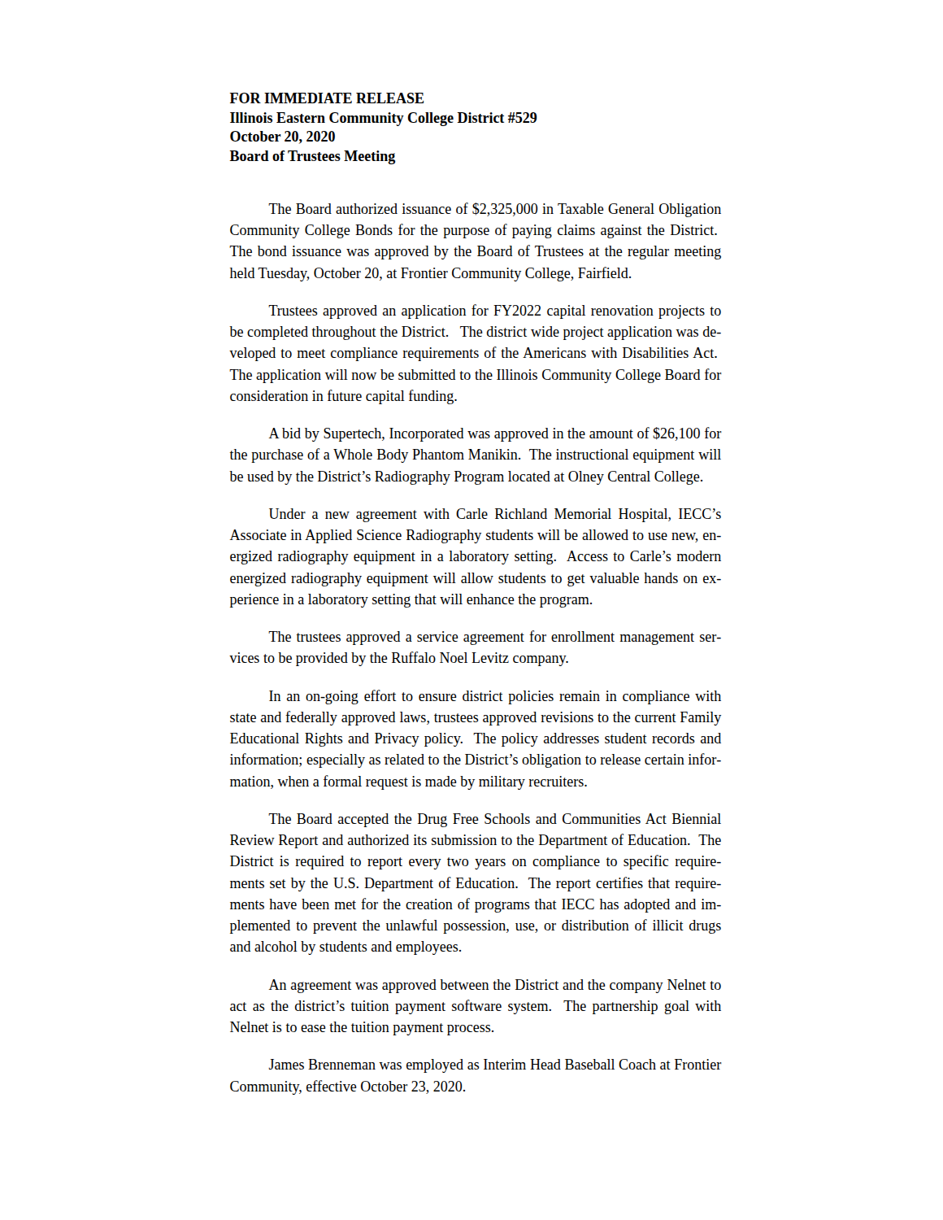FOR IMMEDIATE RELEASE
Illinois Eastern Community College District #529
October 20, 2020
Board of Trustees Meeting
The Board authorized issuance of $2,325,000 in Taxable General Obligation Community College Bonds for the purpose of paying claims against the District. The bond issuance was approved by the Board of Trustees at the regular meeting held Tuesday, October 20, at Frontier Community College, Fairfield.
Trustees approved an application for FY2022 capital renovation projects to be completed throughout the District. The district wide project application was developed to meet compliance requirements of the Americans with Disabilities Act. The application will now be submitted to the Illinois Community College Board for consideration in future capital funding.
A bid by Supertech, Incorporated was approved in the amount of $26,100 for the purchase of a Whole Body Phantom Manikin. The instructional equipment will be used by the District’s Radiography Program located at Olney Central College.
Under a new agreement with Carle Richland Memorial Hospital, IECC’s Associate in Applied Science Radiography students will be allowed to use new, energized radiography equipment in a laboratory setting. Access to Carle’s modern energized radiography equipment will allow students to get valuable hands on experience in a laboratory setting that will enhance the program.
The trustees approved a service agreement for enrollment management services to be provided by the Ruffalo Noel Levitz company.
In an on-going effort to ensure district policies remain in compliance with state and federally approved laws, trustees approved revisions to the current Family Educational Rights and Privacy policy. The policy addresses student records and information; especially as related to the District’s obligation to release certain information, when a formal request is made by military recruiters.
The Board accepted the Drug Free Schools and Communities Act Biennial Review Report and authorized its submission to the Department of Education. The District is required to report every two years on compliance to specific requirements set by the U.S. Department of Education. The report certifies that requirements have been met for the creation of programs that IECC has adopted and implemented to prevent the unlawful possession, use, or distribution of illicit drugs and alcohol by students and employees.
An agreement was approved between the District and the company Nelnet to act as the district’s tuition payment software system. The partnership goal with Nelnet is to ease the tuition payment process.
James Brenneman was employed as Interim Head Baseball Coach at Frontier Community, effective October 23, 2020.